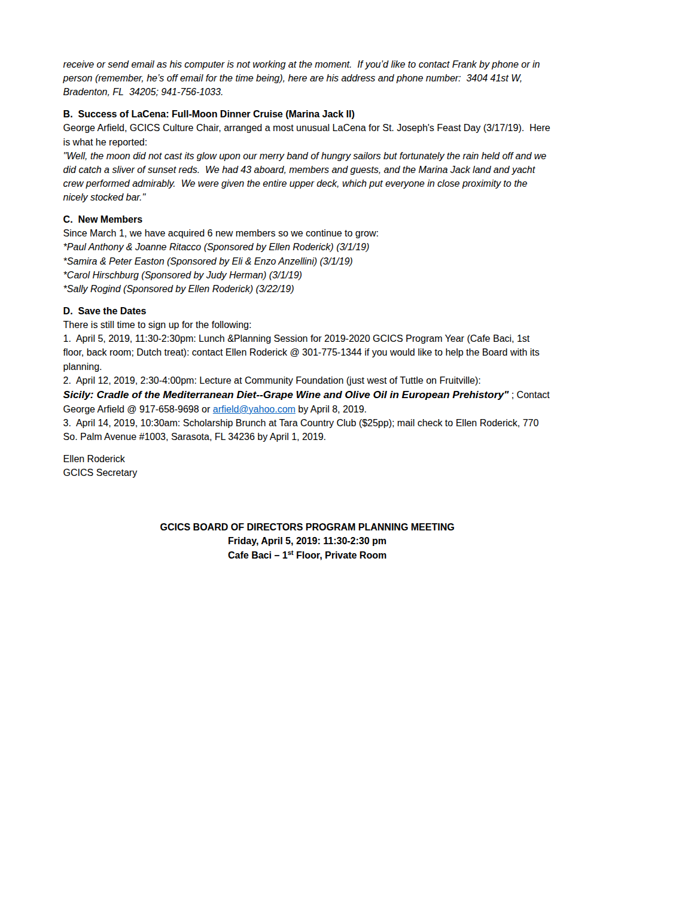receive or send email as his computer is not working at the moment. If you’d like to contact Frank by phone or in person (remember, he’s off email for the time being), here are his address and phone number: 3404 41st W, Bradenton, FL 34205; 941-756-1033.
B. Success of LaCena: Full-Moon Dinner Cruise (Marina Jack II)
George Arfield, GCICS Culture Chair, arranged a most unusual LaCena for St. Joseph's Feast Day (3/17/19). Here is what he reported:
"Well, the moon did not cast its glow upon our merry band of hungry sailors but fortunately the rain held off and we did catch a sliver of sunset reds. We had 43 aboard, members and guests, and the Marina Jack land and yacht crew performed admirably. We were given the entire upper deck, which put everyone in close proximity to the nicely stocked bar."
C. New Members
Since March 1, we have acquired 6 new members so we continue to grow:
*Paul Anthony & Joanne Ritacco (Sponsored by Ellen Roderick) (3/1/19)
*Samira & Peter Easton (Sponsored by Eli & Enzo Anzellini) (3/1/19)
*Carol Hirschburg (Sponsored by Judy Herman) (3/1/19)
*Sally Rogind (Sponsored by Ellen Roderick) (3/22/19)
D. Save the Dates
There is still time to sign up for the following:
1. April 5, 2019, 11:30-2:30pm: Lunch &Planning Session for 2019-2020 GCICS Program Year (Cafe Baci, 1st floor, back room; Dutch treat): contact Ellen Roderick @ 301-775-1344 if you would like to help the Board with its planning.
2. April 12, 2019, 2:30-4:00pm: Lecture at Community Foundation (just west of Tuttle on Fruitville):
Sicily: Cradle of the Mediterranean Diet--Grape Wine and Olive Oil in European Prehistory" ; Contact George Arfield @ 917-658-9698 or arfield@yahoo.com by April 8, 2019.
3. April 14, 2019, 10:30am: Scholarship Brunch at Tara Country Club ($25pp); mail check to Ellen Roderick, 770 So. Palm Avenue #1003, Sarasota, FL 34236 by April 1, 2019.
Ellen Roderick
GCICS Secretary
GCICS BOARD OF DIRECTORS PROGRAM PLANNING MEETING
Friday, April 5, 2019: 11:30-2:30 pm
Cafe Baci – 1st Floor, Private Room